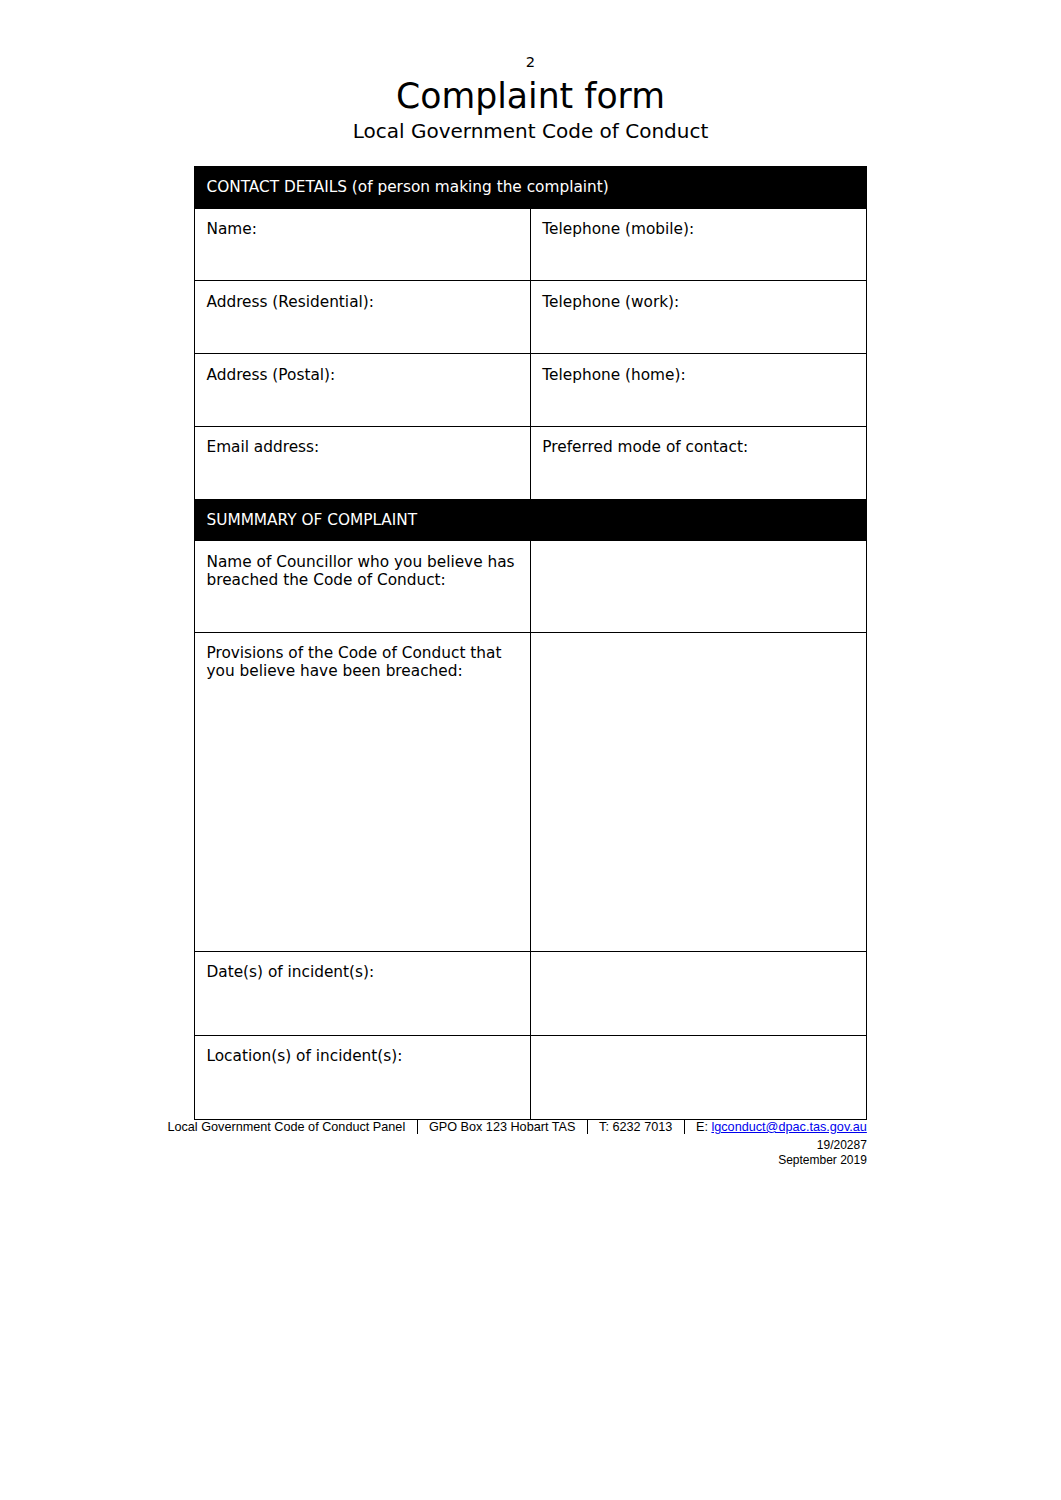2
Complaint form
Local Government Code of Conduct
| CONTACT DETAILS (of person making the complaint) |
| Name: | Telephone (mobile): |
| Address (Residential): | Telephone (work): |
| Address (Postal): | Telephone (home): |
| Email address: | Preferred mode of contact: |
| SUMMMARY OF COMPLAINT |
| Name of Councillor who you believe has breached the Code of Conduct: | |
| Provisions of the Code of Conduct that you believe have been breached: | |
| Date(s) of incident(s): | |
| Location(s) of incident(s): | |
Local Government Code of Conduct Panel GPO Box 123 Hobart TAS T: 6232 7013 E: lgconduct@dpac.tas.gov.au
19/20287
September 2019